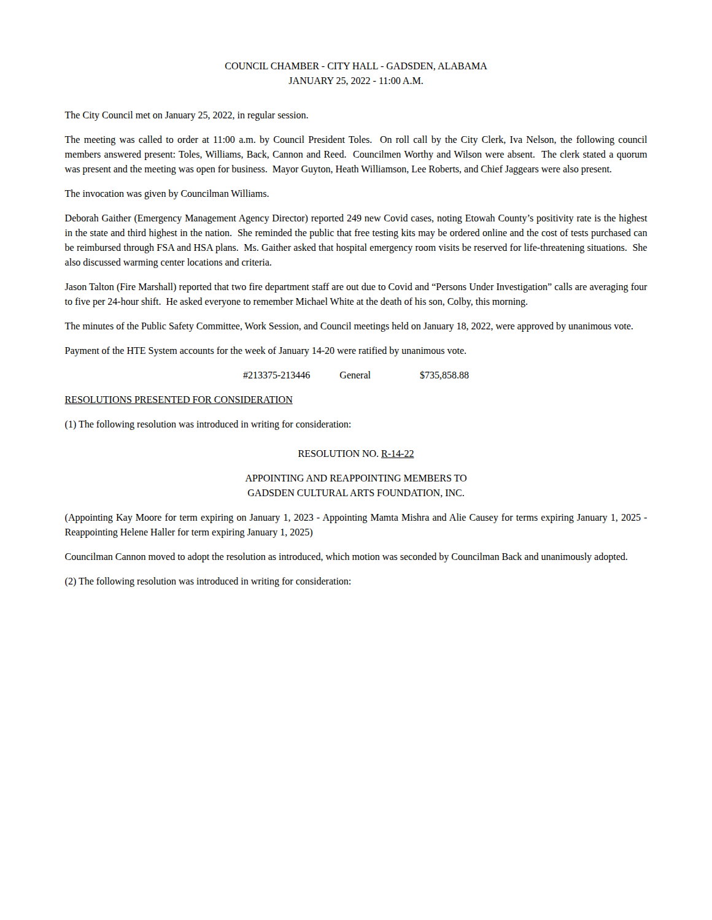COUNCIL CHAMBER - CITY HALL - GADSDEN, ALABAMA
JANUARY 25, 2022 - 11:00 A.M.
The City Council met on January 25, 2022, in regular session.
The meeting was called to order at 11:00 a.m. by Council President Toles. On roll call by the City Clerk, Iva Nelson, the following council members answered present: Toles, Williams, Back, Cannon and Reed. Councilmen Worthy and Wilson were absent. The clerk stated a quorum was present and the meeting was open for business. Mayor Guyton, Heath Williamson, Lee Roberts, and Chief Jaggears were also present.
The invocation was given by Councilman Williams.
Deborah Gaither (Emergency Management Agency Director) reported 249 new Covid cases, noting Etowah County’s positivity rate is the highest in the state and third highest in the nation. She reminded the public that free testing kits may be ordered online and the cost of tests purchased can be reimbursed through FSA and HSA plans. Ms. Gaither asked that hospital emergency room visits be reserved for life-threatening situations. She also discussed warming center locations and criteria.
Jason Talton (Fire Marshall) reported that two fire department staff are out due to Covid and “Persons Under Investigation” calls are averaging four to five per 24-hour shift. He asked everyone to remember Michael White at the death of his son, Colby, this morning.
The minutes of the Public Safety Committee, Work Session, and Council meetings held on January 18, 2022, were approved by unanimous vote.
Payment of the HTE System accounts for the week of January 14-20 were ratified by unanimous vote.
#213375-213446 General$735,858.88
RESOLUTIONS PRESENTED FOR CONSIDERATION
(1) The following resolution was introduced in writing for consideration:
RESOLUTION NO. R-14-22
APPOINTING AND REAPPOINTING MEMBERS TO
GADSDEN CULTURAL ARTS FOUNDATION, INC.
(Appointing Kay Moore for term expiring on January 1, 2023 - Appointing Mamta Mishra and Alie Causey for terms expiring January 1, 2025 - Reappointing Helene Haller for term expiring January 1, 2025)
Councilman Cannon moved to adopt the resolution as introduced, which motion was seconded by Councilman Back and unanimously adopted.
(2) The following resolution was introduced in writing for consideration: